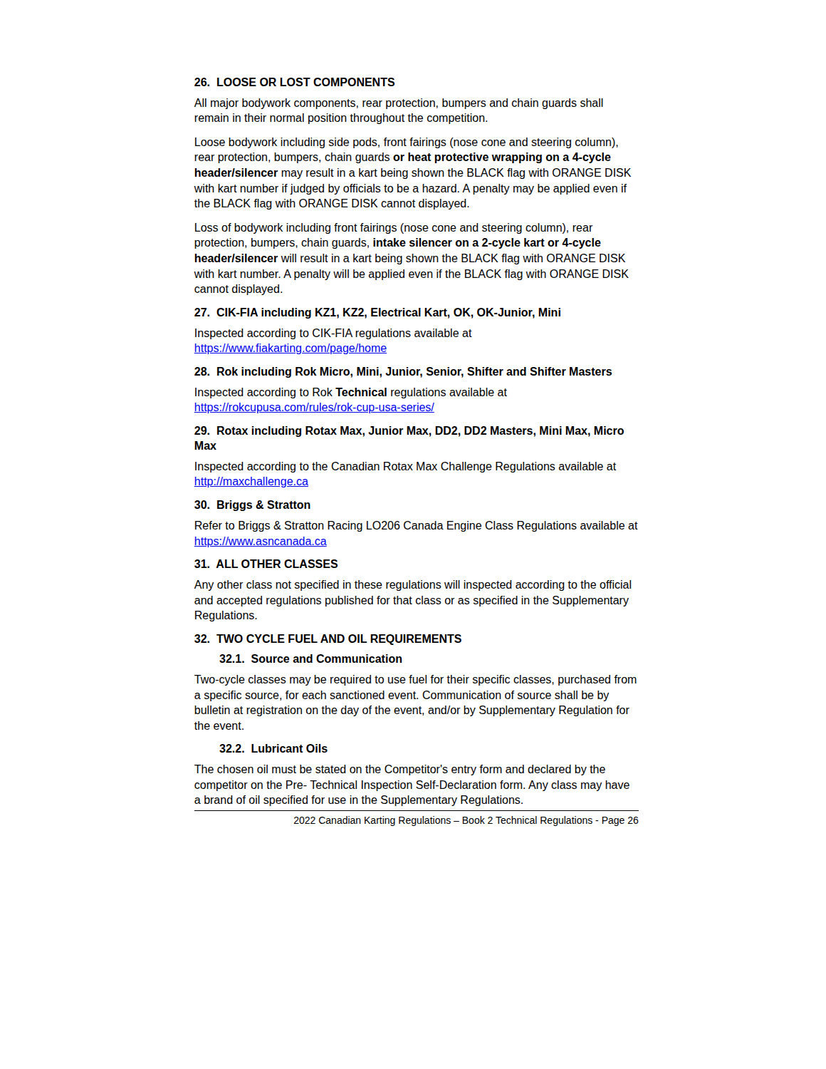26. LOOSE OR LOST COMPONENTS
All major bodywork components, rear protection, bumpers and chain guards shall remain in their normal position throughout the competition.
Loose bodywork including side pods, front fairings (nose cone and steering column), rear protection, bumpers, chain guards or heat protective wrapping on a 4-cycle header/silencer may result in a kart being shown the BLACK flag with ORANGE DISK with kart number if judged by officials to be a hazard. A penalty may be applied even if the BLACK flag with ORANGE DISK cannot displayed.
Loss of bodywork including front fairings (nose cone and steering column), rear protection, bumpers, chain guards, intake silencer on a 2-cycle kart or 4-cycle header/silencer will result in a kart being shown the BLACK flag with ORANGE DISK with kart number. A penalty will be applied even if the BLACK flag with ORANGE DISK cannot displayed.
27. CIK-FIA including KZ1, KZ2, Electrical Kart, OK, OK-Junior, Mini
Inspected according to CIK-FIA regulations available at
https://www.fiakarting.com/page/home
28. Rok including Rok Micro, Mini, Junior, Senior, Shifter and Shifter Masters
Inspected according to Rok Technical regulations available at
https://rokcupusa.com/rules/rok-cup-usa-series/
29. Rotax including Rotax Max, Junior Max, DD2, DD2 Masters, Mini Max, Micro Max
Inspected according to the Canadian Rotax Max Challenge Regulations available at
http://maxchallenge.ca
30. Briggs & Stratton
Refer to Briggs & Stratton Racing LO206 Canada Engine Class Regulations available at
https://www.asncanada.ca
31. ALL OTHER CLASSES
Any other class not specified in these regulations will inspected according to the official and accepted regulations published for that class or as specified in the Supplementary Regulations.
32. TWO CYCLE FUEL AND OIL REQUIREMENTS
32.1. Source and Communication
Two-cycle classes may be required to use fuel for their specific classes, purchased from a specific source, for each sanctioned event. Communication of source shall be by bulletin at registration on the day of the event, and/or by Supplementary Regulation for the event.
32.2. Lubricant Oils
The chosen oil must be stated on the Competitor's entry form and declared by the competitor on the Pre- Technical Inspection Self-Declaration form. Any class may have a brand of oil specified for use in the Supplementary Regulations.
2022 Canadian Karting Regulations – Book 2 Technical Regulations - Page 26